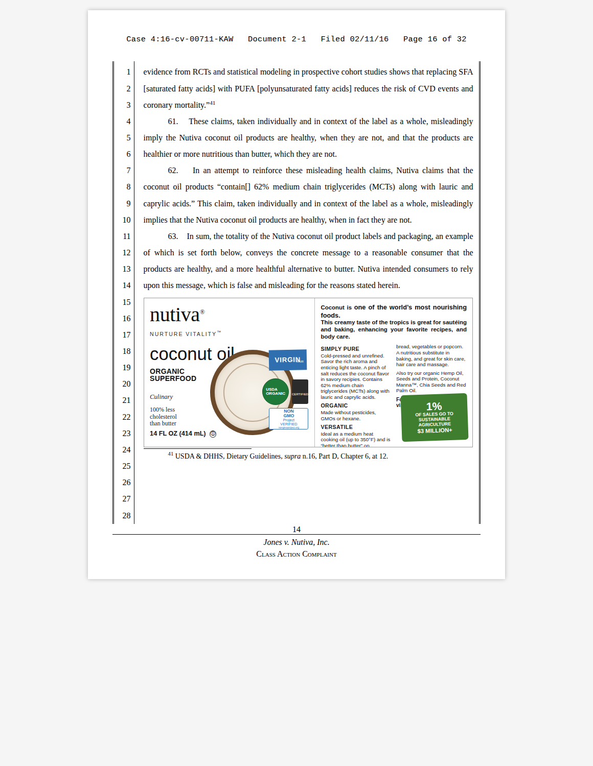Case 4:16-cv-00711-KAW Document 2-1 Filed 02/11/16 Page 16 of 32
1
2
3
4
5
6
7
8
9
10
11
12
13
14
15
16
17
18
19
20
21
22
23
24
25
26
27
28
evidence from RCTs and statistical modeling in prospective cohort studies shows that replacing SFA [saturated fatty acids] with PUFA [polyunsaturated fatty acids] reduces the risk of CVD events and coronary mortality.”41
61. These claims, taken individually and in context of the label as a whole, misleadingly imply the Nutiva coconut oil products are healthy, when they are not, and that the products are healthier or more nutritious than butter, which they are not.
62. In an attempt to reinforce these misleading health claims, Nutiva claims that the coconut oil products “contain[] 62% medium chain triglycerides (MCTs) along with lauric and caprylic acids.” This claim, taken individually and in context of the label as a whole, misleadingly implies that the Nutiva coconut oil products are healthy, when in fact they are not.
63. In sum, the totality of the Nutiva coconut oil product labels and packaging, an example of which is set forth below, conveys the concrete message to a reasonable consumer that the products are healthy, and a more healthful alternative to butter. Nutiva intended consumers to rely upon this message, which is false and misleading for the reasons stated herein.
nutiva®
NURTURE VITALITY™
coconut oil
ORGANIC
SUPERFOOD
Culinary
100% less
cholesterol
than butter
VIRGIN
USDA
ORGANIC
FAIR TRADE
CERTIFIED
NON
GMOProject
VERIFIED
nongmoproject.org
14 FL OZ (414 mL) ⓘ
Coconut is one of the world’s most nourishing foods.
This creamy taste of the tropics is great for sautéing and baking, enhancing your favorite recipes, and body care.
SIMPLY PURE
Cold-pressed and unrefined. Savor the rich aroma and enticing light taste. A pinch of salt reduces the coconut flavor in savory recipies. Contains 62% medium chain triglycerides (MCTs) along with lauric and caprylic acids.
ORGANIC
Made without pesticides, GMOs or hexane.
VERSATILE
Ideal as a medium heat cooking oil (up to 350°F) and is “better than butter” on
bread, vegetables or popcorn. A nutritious substitute in baking, and great for skin care, hair care and massage.
Also try our organic Hemp Oil, Seeds and Protein, Coconut Manna™, Chia Seeds and Red Palm Oil.
For delicious recipes,
visit nutiva.com.
1% OF SALES GO TO
SUSTAINABLE
AGRICULTURE
$3 MILLION+
41 USDA & DHHS, Dietary Guidelines, supra n.16, Part D, Chapter 6, at 12.
14
Jones v. Nutiva, Inc.
Class Action Complaint